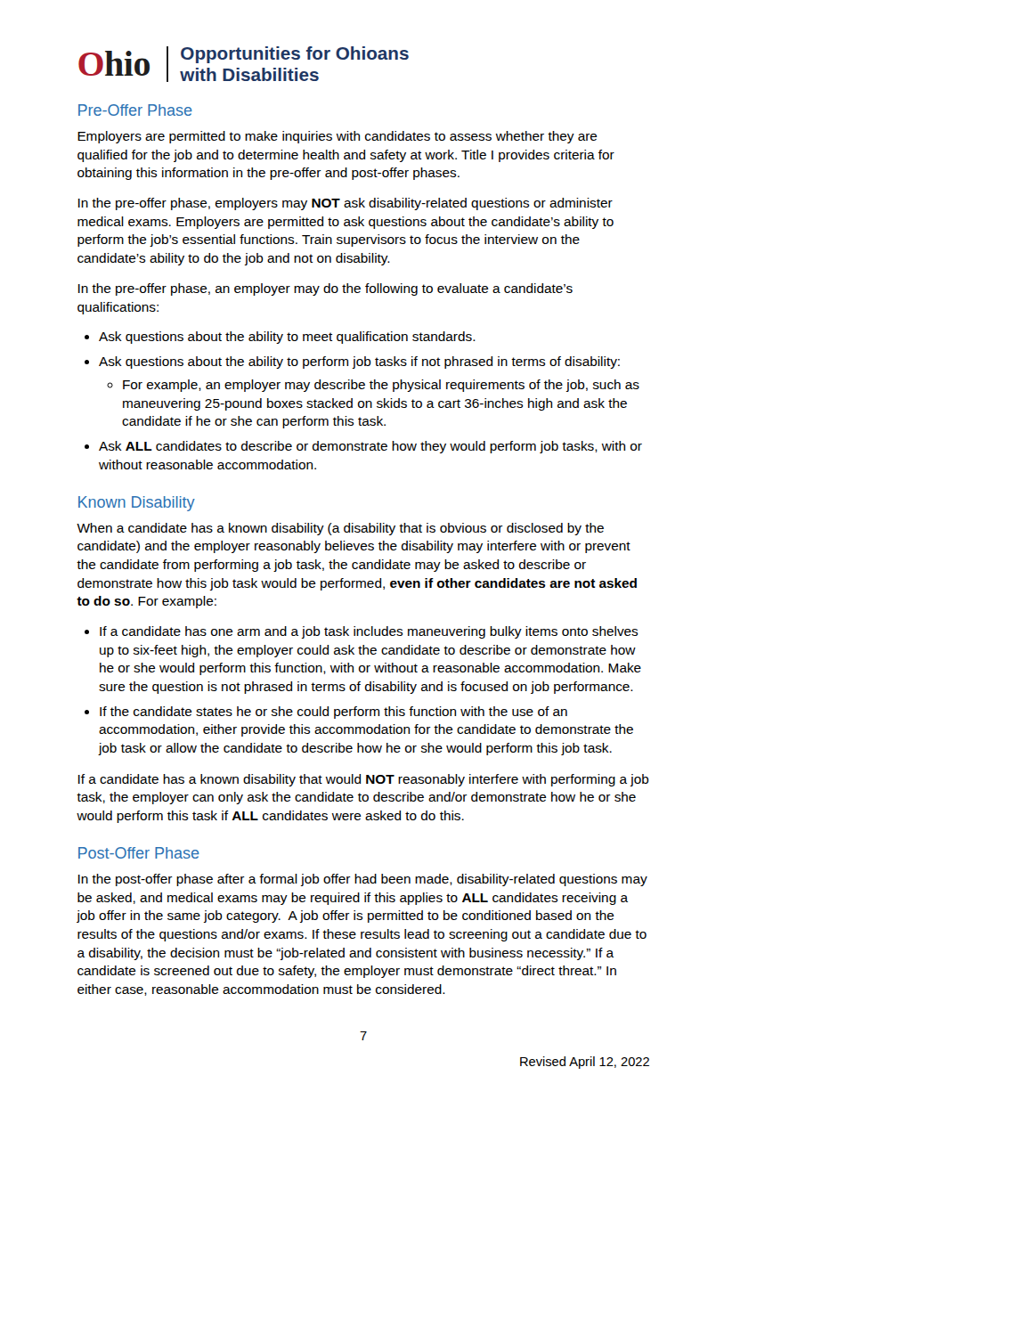Ohio Opportunities for Ohioans
with Disabilities
Pre-Offer Phase
Employers are permitted to make inquiries with candidates to assess whether they are qualified for the job and to determine health and safety at work. Title I provides criteria for obtaining this information in the pre-offer and post-offer phases.
In the pre-offer phase, employers may NOT ask disability-related questions or administer medical exams. Employers are permitted to ask questions about the candidate’s ability to perform the job’s essential functions. Train supervisors to focus the interview on the candidate’s ability to do the job and not on disability.
In the pre-offer phase, an employer may do the following to evaluate a candidate’s qualifications:
Ask questions about the ability to meet qualification standards.
Ask questions about the ability to perform job tasks if not phrased in terms of disability:
For example, an employer may describe the physical requirements of the job, such as maneuvering 25-pound boxes stacked on skids to a cart 36-inches high and ask the candidate if he or she can perform this task.
Ask ALL candidates to describe or demonstrate how they would perform job tasks, with or without reasonable accommodation.
Known Disability
When a candidate has a known disability (a disability that is obvious or disclosed by the candidate) and the employer reasonably believes the disability may interfere with or prevent the candidate from performing a job task, the candidate may be asked to describe or demonstrate how this job task would be performed, even if other candidates are not asked to do so. For example:
If a candidate has one arm and a job task includes maneuvering bulky items onto shelves up to six-feet high, the employer could ask the candidate to describe or demonstrate how he or she would perform this function, with or without a reasonable accommodation. Make sure the question is not phrased in terms of disability and is focused on job performance.
If the candidate states he or she could perform this function with the use of an accommodation, either provide this accommodation for the candidate to demonstrate the job task or allow the candidate to describe how he or she would perform this job task.
If a candidate has a known disability that would NOT reasonably interfere with performing a job task, the employer can only ask the candidate to describe and/or demonstrate how he or she would perform this task if ALL candidates were asked to do this.
Post-Offer Phase
In the post-offer phase after a formal job offer had been made, disability-related questions may be asked, and medical exams may be required if this applies to ALL candidates receiving a job offer in the same job category. A job offer is permitted to be conditioned based on the results of the questions and/or exams. If these results lead to screening out a candidate due to a disability, the decision must be “job-related and consistent with business necessity.” If a candidate is screened out due to safety, the employer must demonstrate “direct threat.” In either case, reasonable accommodation must be considered.
7
Revised April 12, 2022